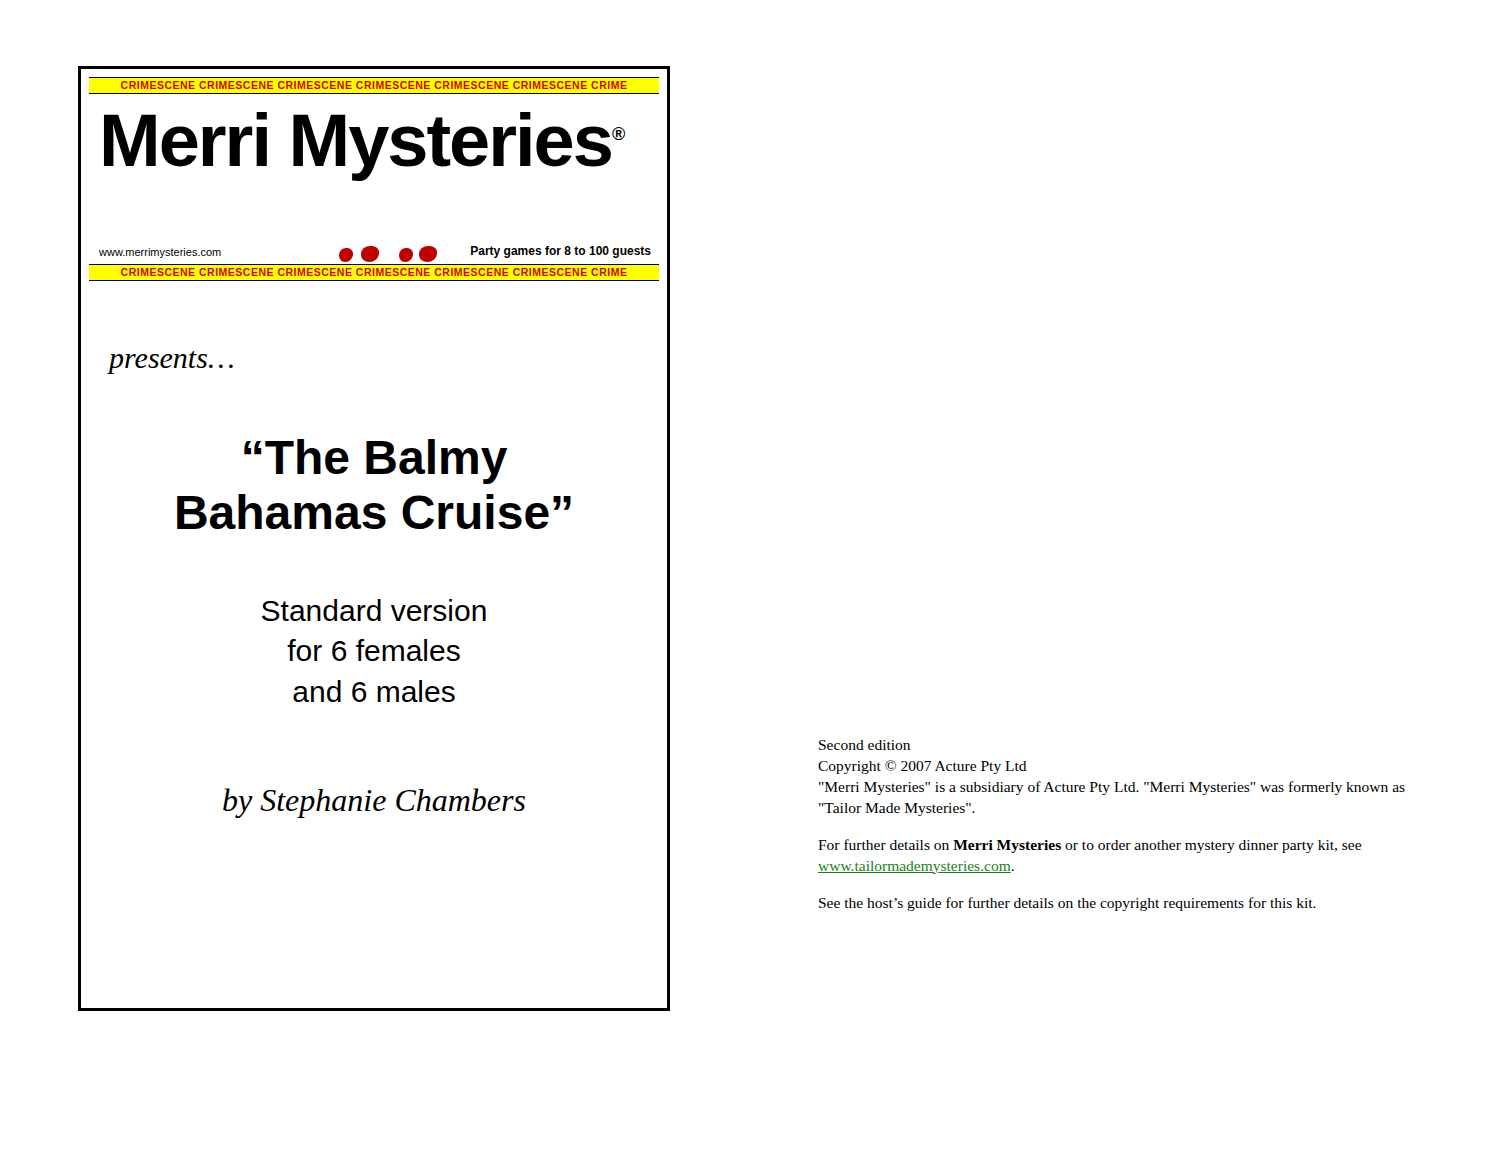CRIMESCENE CRIMESCENE CRIMESCENE CRIMESCENE CRIMESCENE CRIMESCENE CRIME
Merri Mysteries®
www.merrimysteries.com
Party games for 8 to 100 guests
CRIMESCENE CRIMESCENE CRIMESCENE CRIMESCENE CRIMESCENE CRIMESCENE CRIME
presents…
“The Balmy
Bahamas Cruise”
Standard version
for 6 females
and 6 males
by Stephanie Chambers
Second edition
Copyright © 2007 Acture Pty Ltd
"Merri Mysteries" is a subsidiary of Acture Pty Ltd. "Merri Mysteries" was formerly known as "Tailor Made Mysteries".
For further details on Merri Mysteries or to order another mystery dinner party kit, see www.tailormademysteries.com.
See the host’s guide for further details on the copyright requirements for this kit.